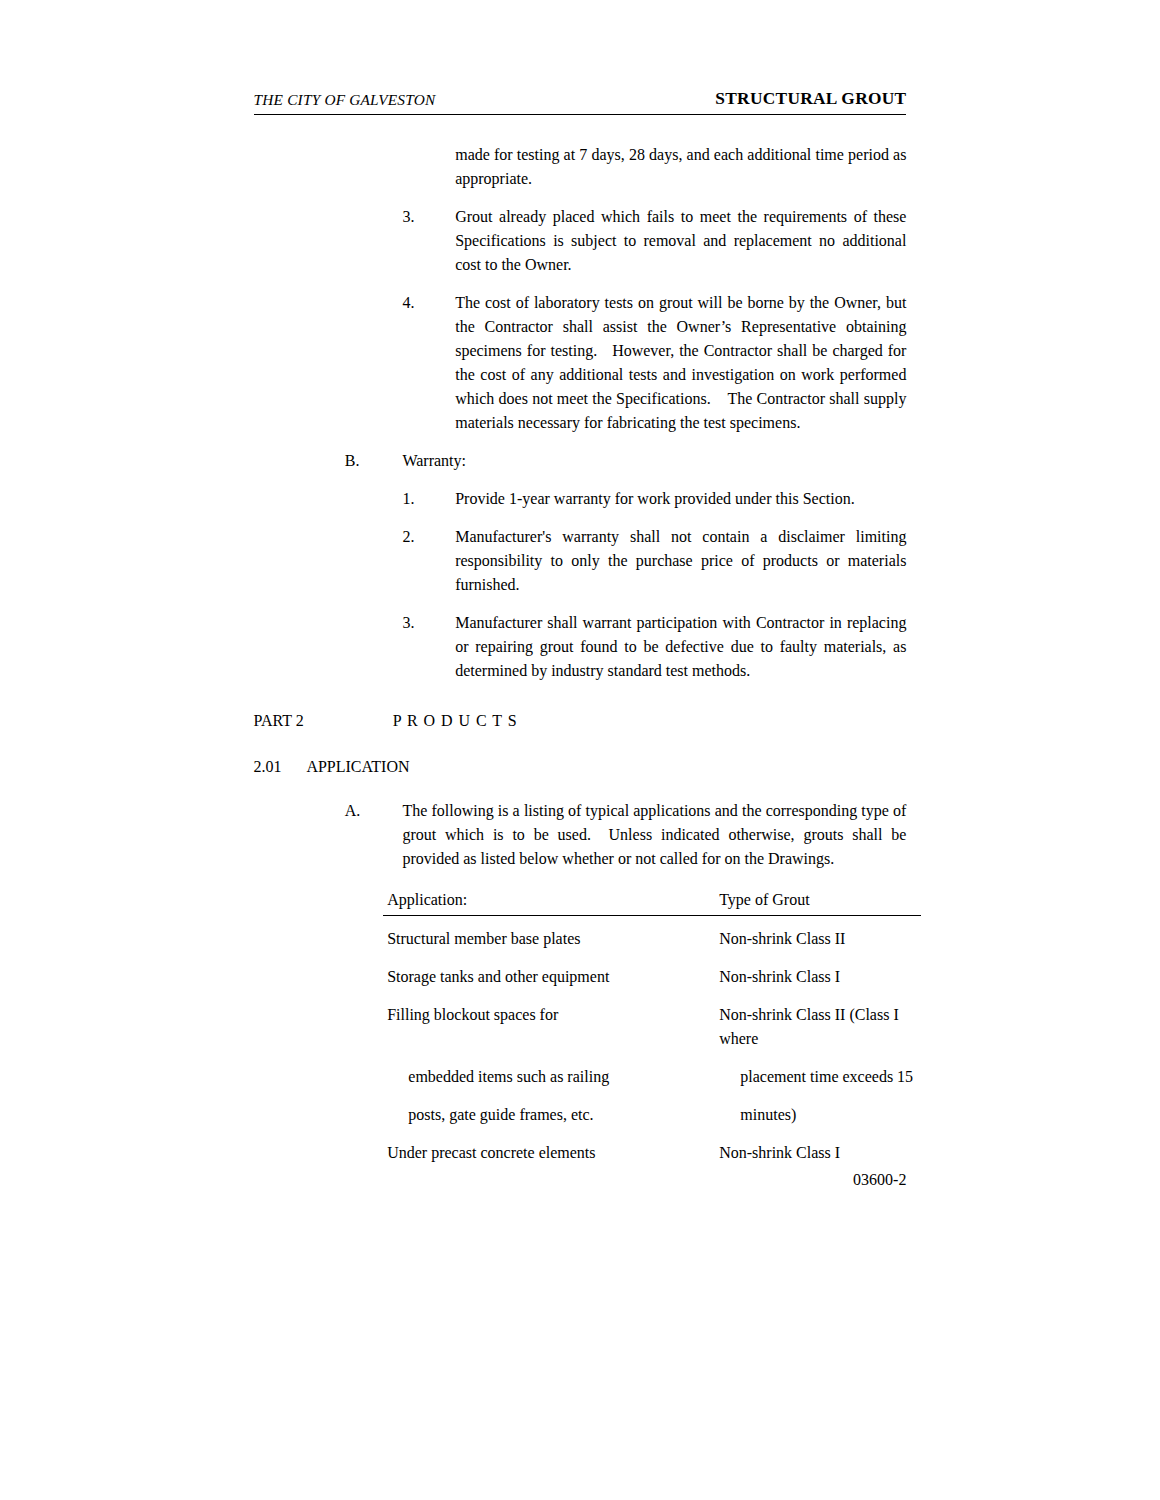THE CITY OF GALVESTON
STRUCTURAL GROUT
made for testing at 7 days, 28 days, and each additional time period as appropriate.
3. Grout already placed which fails to meet the requirements of these Specifications is subject to removal and replacement no additional cost to the Owner.
4. The cost of laboratory tests on grout will be borne by the Owner, but the Contractor shall assist the Owner’s Representative obtaining specimens for testing. However, the Contractor shall be charged for the cost of any additional tests and investigation on work performed which does not meet the Specifications. The Contractor shall supply materials necessary for fabricating the test specimens.
B. Warranty:
1. Provide 1-year warranty for work provided under this Section.
2. Manufacturer's warranty shall not contain a disclaimer limiting responsibility to only the purchase price of products or materials furnished.
3. Manufacturer shall warrant participation with Contractor in replacing or repairing grout found to be defective due to faulty materials, as determined by industry standard test methods.
PART 2 P R O D U C T S
2.01 APPLICATION
A. The following is a listing of typical applications and the corresponding type of grout which is to be used. Unless indicated otherwise, grouts shall be provided as listed below whether or not called for on the Drawings.
| Application: | Type of Grout |
| Structural member base plates | Non-shrink Class II |
| Storage tanks and other equipment | Non-shrink Class I |
| Filling blockout spaces for | Non-shrink Class II (Class I where |
| embedded items such as railing | placement time exceeds 15 |
| posts, gate guide frames, etc. | minutes) |
| Under precast concrete elements | Non-shrink Class I |
03600-2